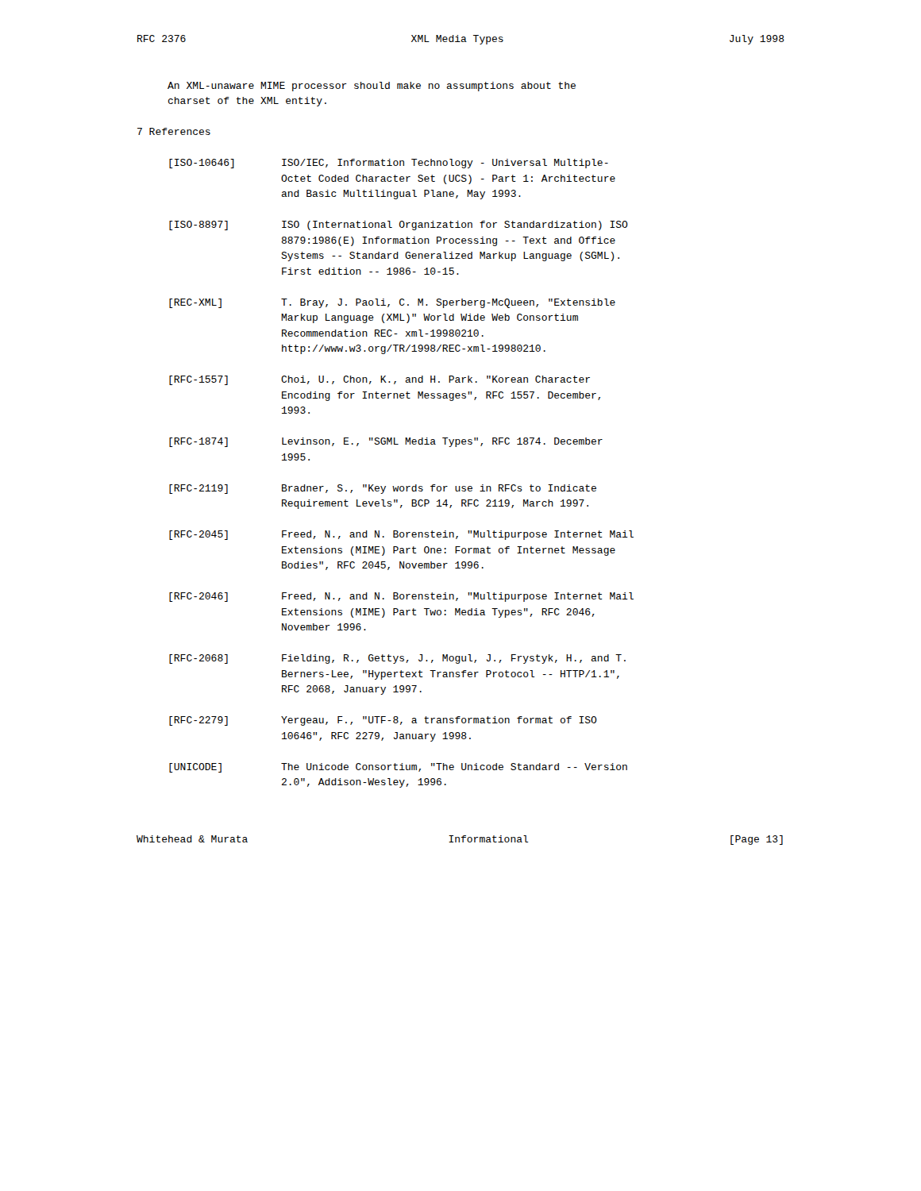RFC 2376 XML Media Types July 1998
An XML-unaware MIME processor should make no assumptions about the charset of the XML entity.
7 References
[ISO-10646]
ISO/IEC, Information Technology - Universal Multiple- Octet Coded Character Set (UCS) - Part 1: Architecture and Basic Multilingual Plane, May 1993.
[ISO-8897]
ISO (International Organization for Standardization) ISO 8879:1986(E) Information Processing -- Text and Office Systems -- Standard Generalized Markup Language (SGML). First edition -- 1986- 10-15.
[REC-XML]
T. Bray, J. Paoli, C. M. Sperberg-McQueen, "Extensible Markup Language (XML)" World Wide Web Consortium Recommendation REC- xml-19980210. http://www.w3.org/TR/1998/REC-xml-19980210.
[RFC-1557]
Choi, U., Chon, K., and H. Park. "Korean Character Encoding for Internet Messages", RFC 1557. December, 1993.
[RFC-1874]
Levinson, E., "SGML Media Types", RFC 1874. December 1995.
[RFC-2119]
Bradner, S., "Key words for use in RFCs to Indicate Requirement Levels", BCP 14, RFC 2119, March 1997.
[RFC-2045]
Freed, N., and N. Borenstein, "Multipurpose Internet Mail Extensions (MIME) Part One: Format of Internet Message Bodies", RFC 2045, November 1996.
[RFC-2046]
Freed, N., and N. Borenstein, "Multipurpose Internet Mail Extensions (MIME) Part Two: Media Types", RFC 2046, November 1996.
[RFC-2068]
Fielding, R., Gettys, J., Mogul, J., Frystyk, H., and T. Berners-Lee, "Hypertext Transfer Protocol -- HTTP/1.1", RFC 2068, January 1997.
[RFC-2279]
Yergeau, F., "UTF-8, a transformation format of ISO 10646", RFC 2279, January 1998.
[UNICODE]
The Unicode Consortium, "The Unicode Standard -- Version 2.0", Addison-Wesley, 1996.
Whitehead & Murata Informational [Page 13]